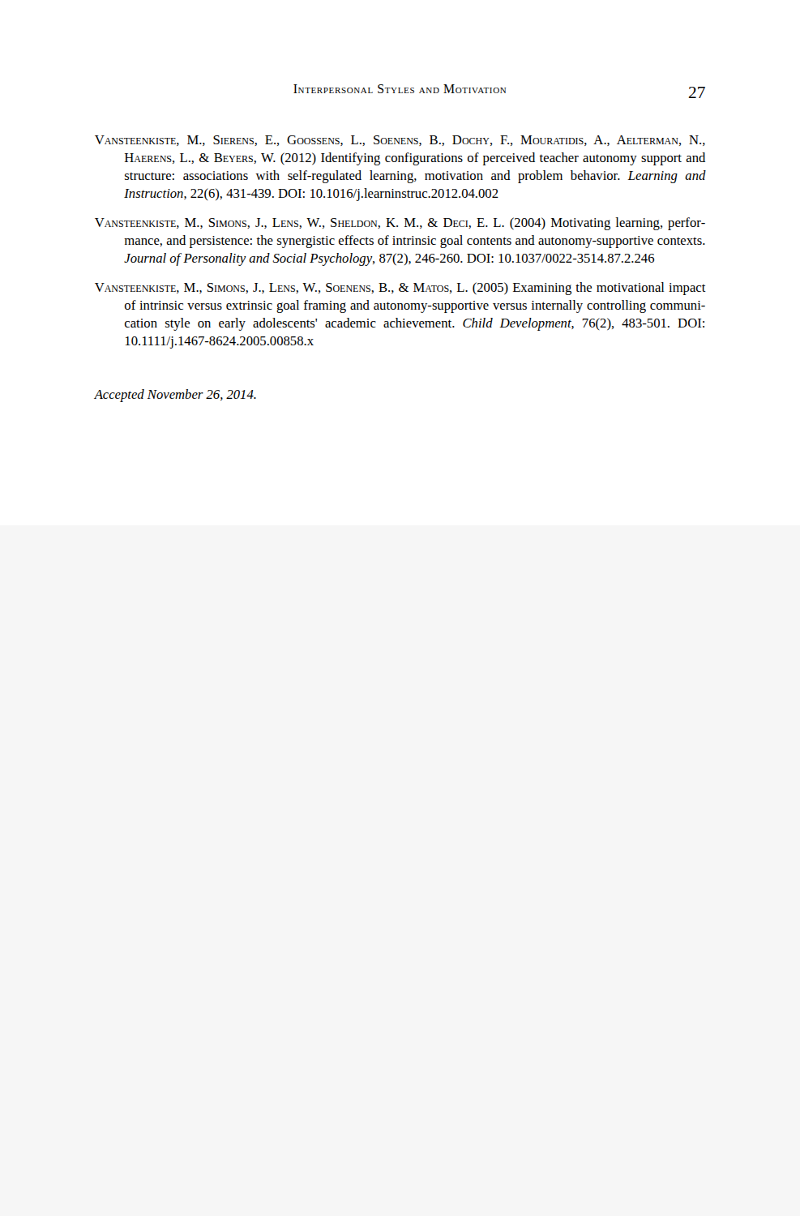Interpersonal Styles and Motivation 27
Vansteenkiste, M., Sierens, E., Goossens, L., Soenens, B., Dochy, F., Mouratidis, A., Aelterman, N., Haerens, L., & Beyers, W. (2012) Identifying configurations of perceived teacher autonomy support and structure: associations with self-regulated learning, motivation and problem behavior. Learning and Instruction, 22(6), 431-439. DOI: 10.1016/j.learninstruc.2012.04.002
Vansteenkiste, M., Simons, J., Lens, W., Sheldon, K. M., & Deci, E. L. (2004) Motivating learning, performance, and persistence: the synergistic effects of intrinsic goal contents and autonomy-supportive contexts. Journal of Personality and Social Psychology, 87(2), 246-260. DOI: 10.1037/0022-3514.87.2.246
Vansteenkiste, M., Simons, J., Lens, W., Soenens, B., & Matos, L. (2005) Examining the motivational impact of intrinsic versus extrinsic goal framing and autonomy-supportive versus internally controlling communication style on early adolescents' academic achievement. Child Development, 76(2), 483-501. DOI: 10.1111/j.1467-8624.2005.00858.x
Accepted November 26, 2014.